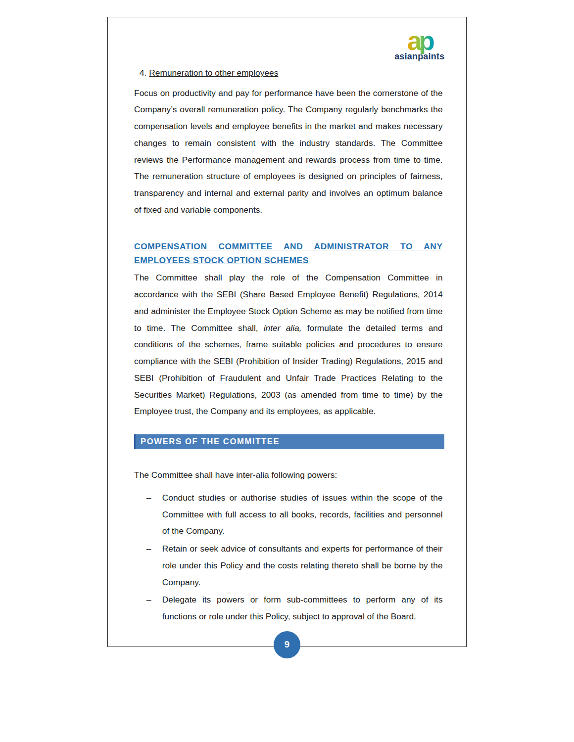ap
asianpaints
Remuneration to other employees
Focus on productivity and pay for performance have been the cornerstone of the Company’s overall remuneration policy. The Company regularly benchmarks the compensation levels and employee benefits in the market and makes necessary changes to remain consistent with the industry standards. The Committee reviews the Performance management and rewards process from time to time. The remuneration structure of employees is designed on principles of fairness, transparency and internal and external parity and involves an optimum balance of fixed and variable components.
Compensation Committee and Administrator to any Employees Stock Option Schemes
The Committee shall play the role of the Compensation Committee in accordance with the SEBI (Share Based Employee Benefit) Regulations, 2014 and administer the Employee Stock Option Scheme as may be notified from time to time. The Committee shall, inter alia, formulate the detailed terms and conditions of the schemes, frame suitable policies and procedures to ensure compliance with the SEBI (Prohibition of Insider Trading) Regulations, 2015 and SEBI (Prohibition of Fraudulent and Unfair Trade Practices Relating to the Securities Market) Regulations, 2003 (as amended from time to time) by the Employee trust, the Company and its employees, as applicable.
POWERS OF THE COMMITTEE
The Committee shall have inter-alia following powers:
Conduct studies or authorise studies of issues within the scope of the Committee with full access to all books, records, facilities and personnel of the Company.
Retain or seek advice of consultants and experts for performance of their role under this Policy and the costs relating thereto shall be borne by the Company.
Delegate its powers or form sub-committees to perform any of its functions or role under this Policy, subject to approval of the Board.
9